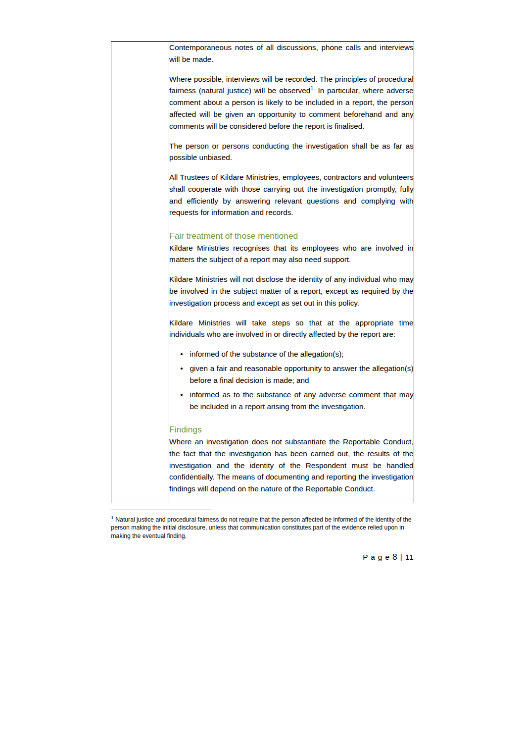| | Contemporaneous notes of all discussions, phone calls and interviews will be made. Where possible, interviews will be recorded. The principles of procedural fairness (natural justice) will be observed 1. In particular, where adverse comment about a person is likely to be included in a report, the person affected will be given an opportunity to comment beforehand and any comments will be considered before the report is finalised. The person or persons conducting the investigation shall be as far as possible unbiased. All Trustees of Kildare Ministries, employees, contractors and volunteers shall cooperate with those carrying out the investigation promptly, fully and efficiently by answering relevant questions and complying with requests for information and records. Fair treatment of those mentioned Kildare Ministries recognises that its employees who are involved in matters the subject of a report may also need support. Kildare Ministries will not disclose the identity of any individual who may be involved in the subject matter of a report, except as required by the investigation process and except as set out in this policy. Kildare Ministries will take steps so that at the appropriate time individuals who are involved in or directly affected by the report are: informed of the substance of the allegation(s); given a fair and reasonable opportunity to answer the allegation(s) before a final decision is made; and informed as to the substance of any adverse comment that may be included in a report arising from the investigation. Findings Where an investigation does not substantiate the Reportable Conduct, the fact that the investigation has been carried out, the results of the investigation and the identity of the Respondent must be handled confidentially. The means of documenting and reporting the investigation findings will depend on the nature of the Reportable Conduct. |
1 Natural justice and procedural fairness do not require that the person affected be informed of the identity of the person making the initial disclosure, unless that communication constitutes part of the evidence relied upon in making the eventual finding.
P a g e 8 | 11